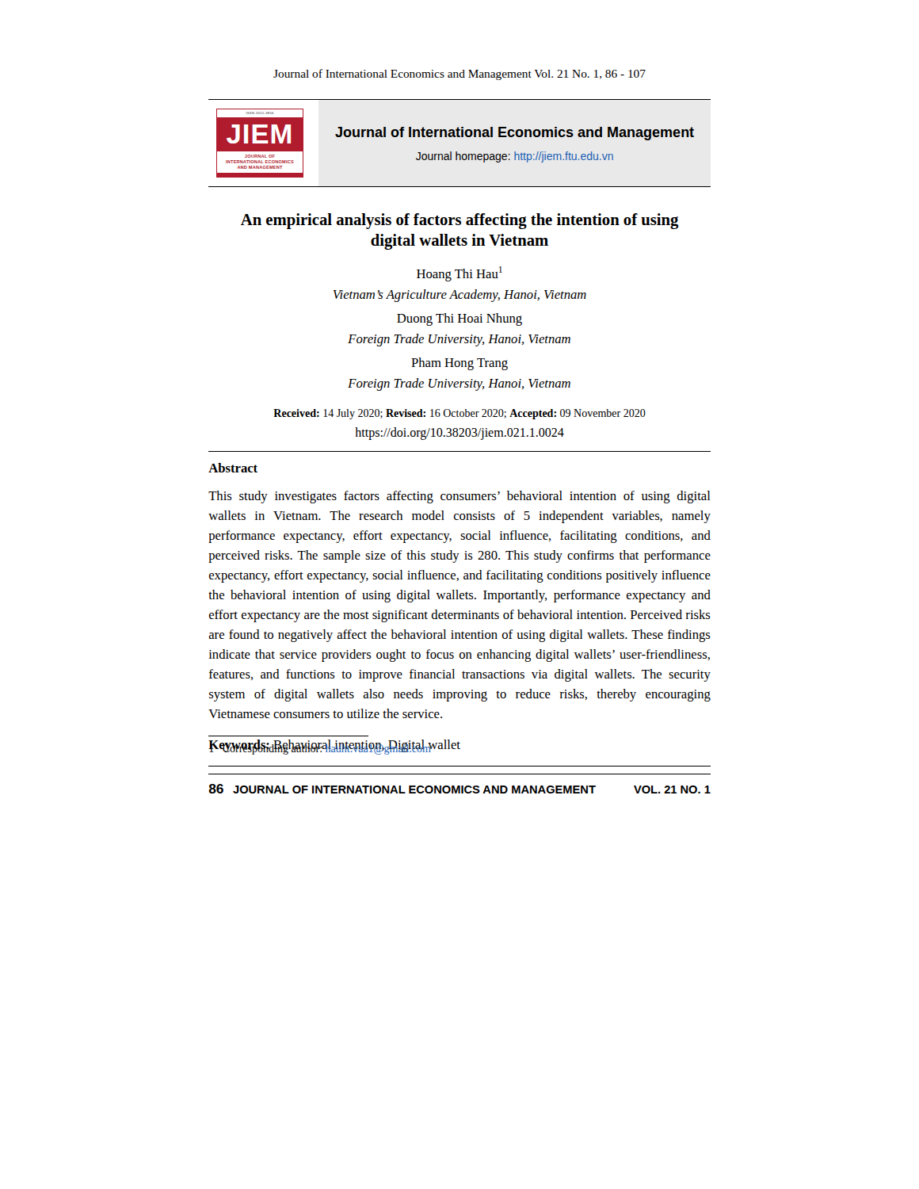Journal of International Economics and Management Vol. 21 No. 1, 86 - 107
ISSN 2615-9856
JIEM
JOURNAL OF
INTERNATIONAL ECONOMICS
AND MANAGEMENT
Journal of International Economics and Management
Journal homepage: http://jiem.ftu.edu.vn
An empirical analysis of factors affecting the intention of using
digital wallets in Vietnam
Hoang Thi Hau1
Vietnam’s Agriculture Academy, Hanoi, Vietnam
Duong Thi Hoai Nhung
Foreign Trade University, Hanoi, Vietnam
Pham Hong Trang
Foreign Trade University, Hanoi, Vietnam
Received: 14 July 2020; Revised: 16 October 2020; Accepted: 09 November 2020
https://doi.org/10.38203/jiem.021.1.0024
Abstract
This study investigates factors affecting consumers’ behavioral intention of using digital wallets in Vietnam. The research model consists of 5 independent variables, namely performance expectancy, effort expectancy, social influence, facilitating conditions, and perceived risks. The sample size of this study is 280. This study confirms that performance expectancy, effort expectancy, social influence, and facilitating conditions positively influence the behavioral intention of using digital wallets. Importantly, performance expectancy and effort expectancy are the most significant determinants of behavioral intention. Perceived risks are found to negatively affect the behavioral intention of using digital wallets. These findings indicate that service providers ought to focus on enhancing digital wallets’ user-friendliness, features, and functions to improve financial transactions via digital wallets. The security system of digital wallets also needs improving to reduce risks, thereby encouraging Vietnamese consumers to utilize the service.
Keywords: Behavioral intention, Digital wallet
1 Corresponding author: hauht.vaa1@gmail.com
86 JOURNAL OF INTERNATIONAL ECONOMICS AND MANAGEMENT
VOL. 21 NO. 1